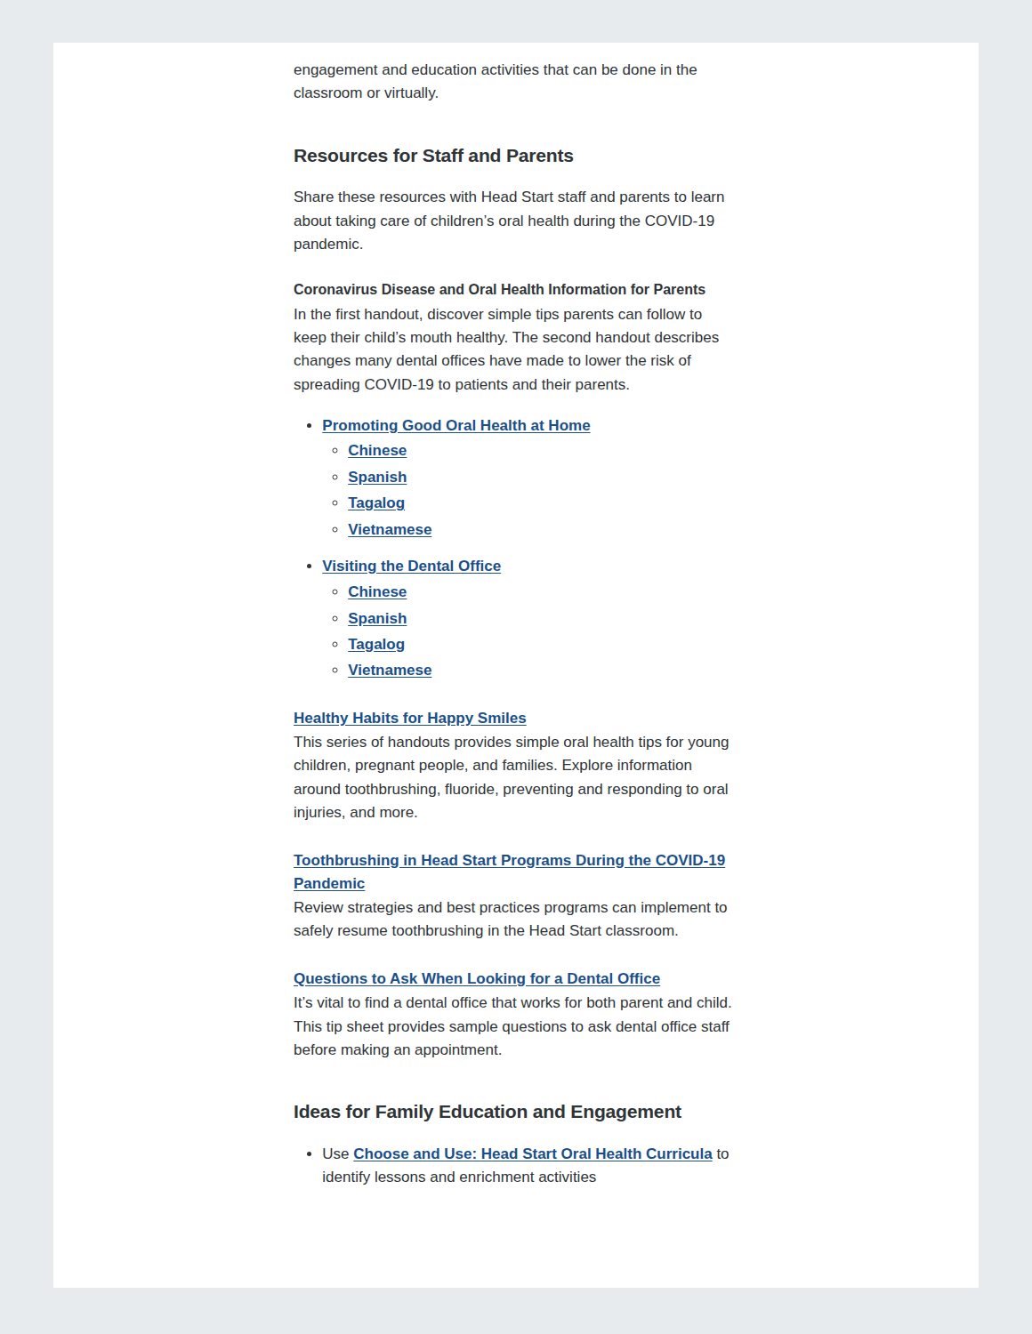engagement and education activities that can be done in the classroom or virtually.
Resources for Staff and Parents
Share these resources with Head Start staff and parents to learn about taking care of children’s oral health during the COVID-19 pandemic.
Coronavirus Disease and Oral Health Information for Parents
In the first handout, discover simple tips parents can follow to keep their child’s mouth healthy. The second handout describes changes many dental offices have made to lower the risk of spreading COVID-19 to patients and their parents.
Promoting Good Oral Health at Home
Chinese
Spanish
Tagalog
Vietnamese
Visiting the Dental Office
Chinese
Spanish
Tagalog
Vietnamese
Healthy Habits for Happy Smiles
This series of handouts provides simple oral health tips for young children, pregnant people, and families. Explore information around toothbrushing, fluoride, preventing and responding to oral injuries, and more.
Toothbrushing in Head Start Programs During the COVID-19 Pandemic
Review strategies and best practices programs can implement to safely resume toothbrushing in the Head Start classroom.
Questions to Ask When Looking for a Dental Office
It’s vital to find a dental office that works for both parent and child. This tip sheet provides sample questions to ask dental office staff before making an appointment.
Ideas for Family Education and Engagement
Use Choose and Use: Head Start Oral Health Curricula to identify lessons and enrichment activities